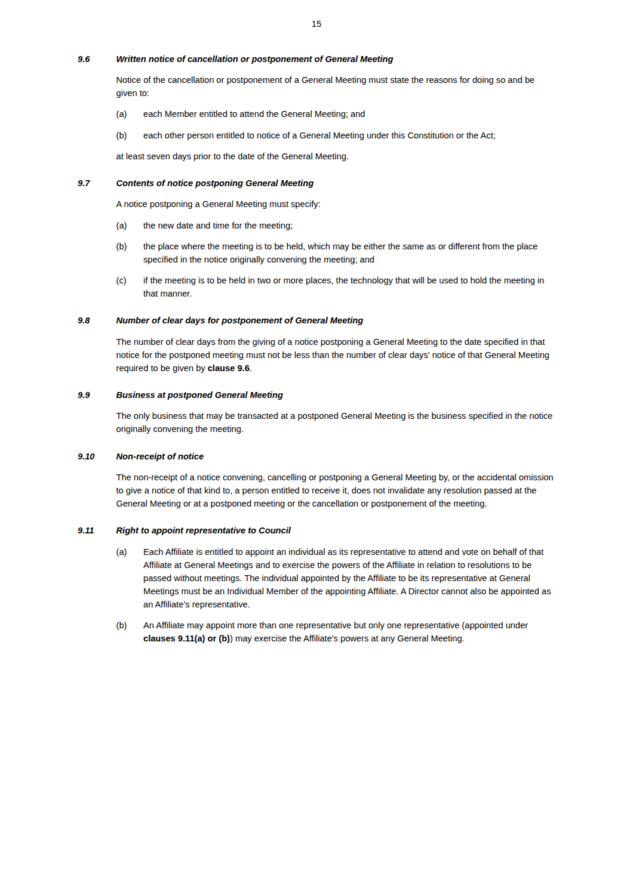15
9.6 Written notice of cancellation or postponement of General Meeting
Notice of the cancellation or postponement of a General Meeting must state the reasons for doing so and be given to:
(a) each Member entitled to attend the General Meeting; and
(b) each other person entitled to notice of a General Meeting under this Constitution or the Act;
at least seven days prior to the date of the General Meeting.
9.7 Contents of notice postponing General Meeting
A notice postponing a General Meeting must specify:
(a) the new date and time for the meeting;
(b) the place where the meeting is to be held, which may be either the same as or different from the place specified in the notice originally convening the meeting; and
(c) if the meeting is to be held in two or more places, the technology that will be used to hold the meeting in that manner.
9.8 Number of clear days for postponement of General Meeting
The number of clear days from the giving of a notice postponing a General Meeting to the date specified in that notice for the postponed meeting must not be less than the number of clear days' notice of that General Meeting required to be given by clause 9.6.
9.9 Business at postponed General Meeting
The only business that may be transacted at a postponed General Meeting is the business specified in the notice originally convening the meeting.
9.10 Non-receipt of notice
The non-receipt of a notice convening, cancelling or postponing a General Meeting by, or the accidental omission to give a notice of that kind to, a person entitled to receive it, does not invalidate any resolution passed at the General Meeting or at a postponed meeting or the cancellation or postponement of the meeting.
9.11 Right to appoint representative to Council
(a) Each Affiliate is entitled to appoint an individual as its representative to attend and vote on behalf of that Affiliate at General Meetings and to exercise the powers of the Affiliate in relation to resolutions to be passed without meetings. The individual appointed by the Affiliate to be its representative at General Meetings must be an Individual Member of the appointing Affiliate. A Director cannot also be appointed as an Affiliate’s representative.
(b) An Affiliate may appoint more than one representative but only one representative (appointed under clauses 9.11(a) or (b)) may exercise the Affiliate's powers at any General Meeting.